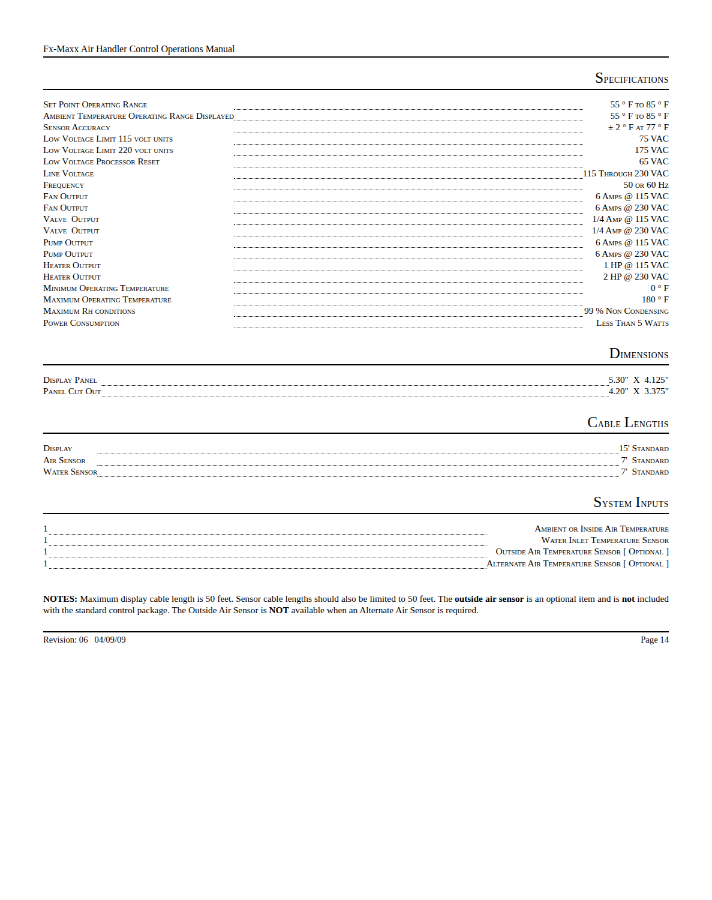Fx-Maxx Air Handler Control Operations Manual
Specifications
| Set Point Operating Range | | 55 ° F to 85 ° F |
| Ambient Temperature Operating Range Displayed | | 55 ° F to 85 ° F |
| Sensor Accuracy | | ± 2 ° F at 77 ° F |
| Low Voltage Limit 115 volt units | | 75 VAC |
| Low Voltage Limit 220 volt units | | 175 VAC |
| Low Voltage Processor Reset | | 65 VAC |
| Line Voltage | | 115 Through 230 VAC |
| Frequency | | 50 or 60 H z |
| Fan Output | | 6 A mps @ 115 VAC |
| Fan Output | | 6 A mps @ 230 VAC |
| Valve Output | | 1/4 A mp @ 115 VAC |
| Valve Output | | 1/4 A mp @ 230 VAC |
| Pump Output | | 6 A mps @ 115 VAC |
| Pump Output | | 6 A mps @ 230 VAC |
| Heater Output | | 1 HP @ 115 VAC |
| Heater Output | | 2 HP @ 230 VAC |
| Minimum Operating Temperature | | 0 ° F |
| Maximum Operating Temperature | | 180 ° F |
| Maximum Rh conditions | | 99 % N on C ondensing |
| Power Consumption | | L ess T han 5 W atts |
Dimensions
| Display Panel | | 5.30" X 4.125" |
| Panel Cut Out | | 4.20" X 3.375" |
Cable Lengths
| Display | | 15' S tandard |
| Air Sensor | | 7' S tandard |
| Water Sensor | | 7' S tandard |
System Inputs
| 1 | | A mbient or I nside A ir T emperature |
| 1 | | W ater I nlet T emperature S ensor |
| 1 | | O utside A ir T emperature S ensor [ O ptional ] |
| 1 | | A lternate A ir T emperature S ensor [ O ptional ] |
NOTES: Maximum display cable length is 50 feet. Sensor cable lengths should also be limited to 50 feet. The outside air sensor is an optional item and is not included with the standard control package. The Outside Air Sensor is NOT available when an Alternate Air Sensor is required.
Revision: 06 04/09/09
Page 14